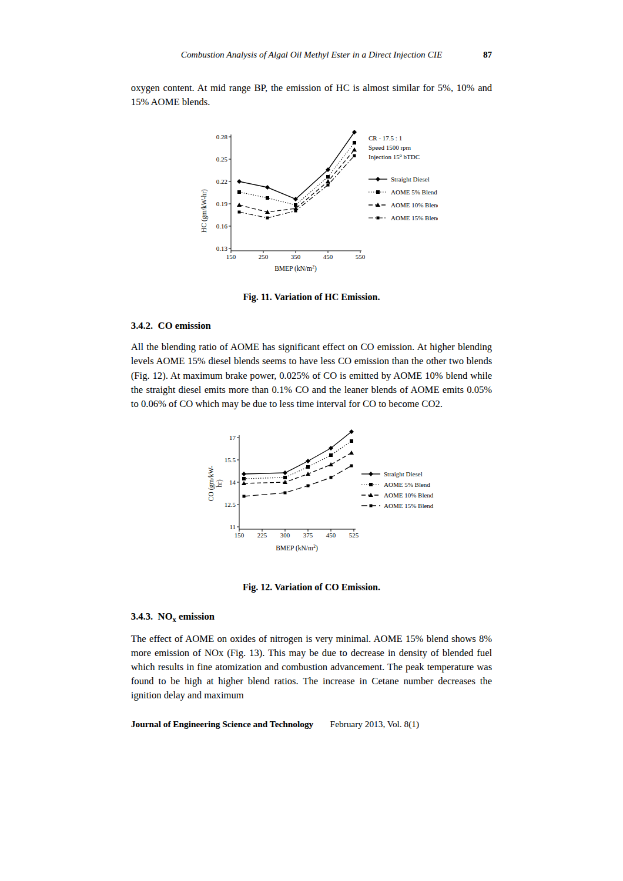Combustion Analysis of Algal Oil Methyl Ester in a Direct Injection CIE 87
oxygen content. At mid range BP, the emission of HC is almost similar for 5%, 10% and 15% AOME blends.
0.28 0.25 0.22 0.19 0.16 0.13 150 250 350 450 550 BMEP (kN/m2) HC (gm/kW-hr) CR - 17.5 : 1 Speed 1500 rpm Injection 15o bTDC Straight Diesel AOME 5% Blend AOME 10% Blend AOME 15% Blend
Fig. 11. Variation of HC Emission.
3.4.2. CO emission
All the blending ratio of AOME has significant effect on CO emission. At higher blending levels AOME 15% diesel blends seems to have less CO emission than the other two blends (Fig. 12). At maximum brake power, 0.025% of CO is emitted by AOME 10% blend while the straight diesel emits more than 0.1% CO and the leaner blends of AOME emits 0.05% to 0.06% of CO which may be due to less time interval for CO to become CO2.
17 15.5 14 12.5 11 150 225 300 375 450 525 BMEP (kN/m2) CO (gm/kW- hr) Straight Diesel AOME 5% Blend AOME 10% Blend AOME 15% Blend
Fig. 12. Variation of CO Emission.
3.4.3. NOx emission
The effect of AOME on oxides of nitrogen is very minimal. AOME 15% blend shows 8% more emission of NOx (Fig. 13). This may be due to decrease in density of blended fuel which results in fine atomization and combustion advancement. The peak temperature was found to be high at higher blend ratios. The increase in Cetane number decreases the ignition delay and maximum
Journal of Engineering Science and Technology February 2013, Vol. 8(1)